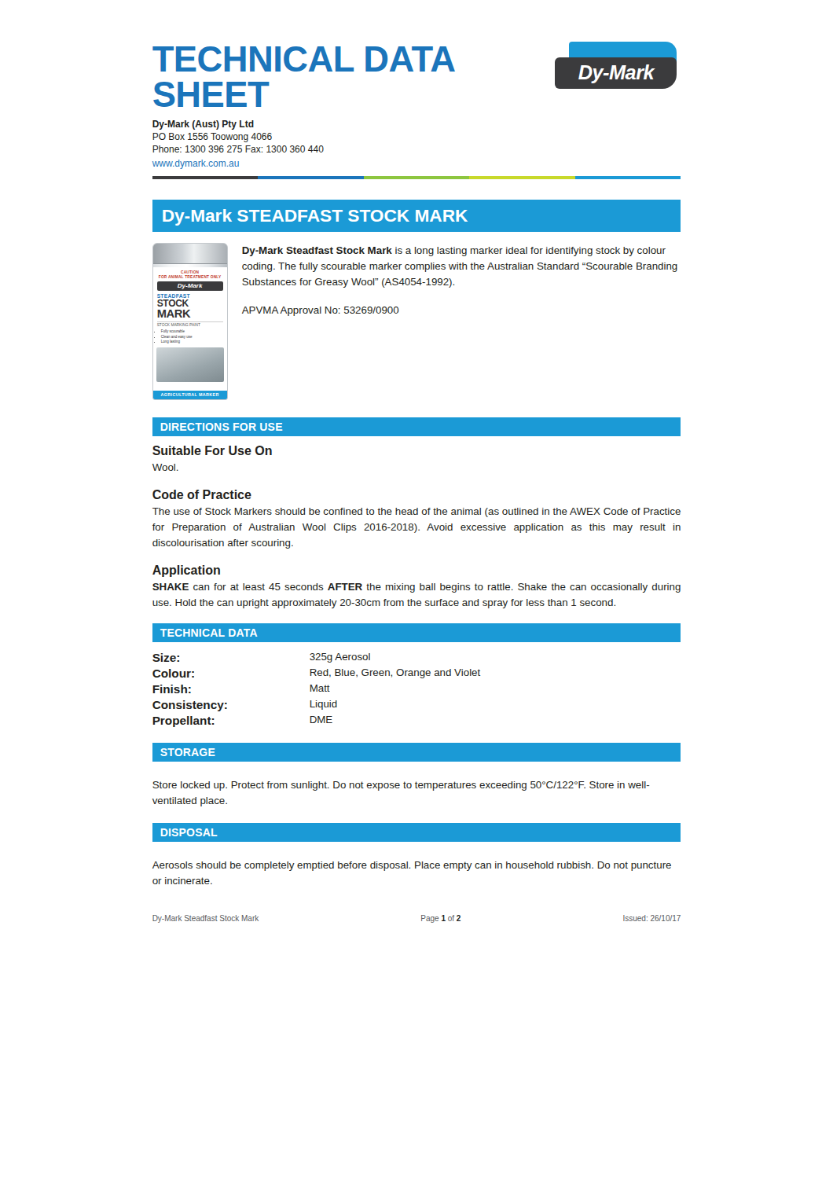TECHNICAL DATA SHEET
Dy-Mark (Aust) Pty Ltd
PO Box 1556 Toowong 4066
Phone: 1300 396 275 Fax: 1300 360 440
www.dymark.com.au
Dy-Mark
Dy-Mark STEADFAST STOCK MARK
CAUTION
FOR ANIMAL TREATMENT ONLY
Dy-Mark
STEADFAST
STOCK
MARK
STOCK MARKING PAINT
Fully scourable
Clean and easy use
Long lasting
AGRICULTURAL MARKER
Dy-Mark Steadfast Stock Mark is a long lasting marker ideal for identifying stock by colour coding. The fully scourable marker complies with the Australian Standard “Scourable Branding Substances for Greasy Wool” (AS4054-1992).
APVMA Approval No: 53269/0900
DIRECTIONS FOR USE
Suitable For Use On
Wool.
Code of Practice
The use of Stock Markers should be confined to the head of the animal (as outlined in the AWEX Code of Practice for Preparation of Australian Wool Clips 2016-2018). Avoid excessive application as this may result in discolourisation after scouring.
Application
SHAKE can for at least 45 seconds AFTER the mixing ball begins to rattle. Shake the can occasionally during use. Hold the can upright approximately 20-30cm from the surface and spray for less than 1 second.
TECHNICAL DATA
| Size: | 325g Aerosol |
| Colour: | Red, Blue, Green, Orange and Violet |
| Finish: | Matt |
| Consistency: | Liquid |
| Propellant: | DME |
STORAGE
Store locked up. Protect from sunlight. Do not expose to temperatures exceeding 50°C/122°F. Store in well-ventilated place.
DISPOSAL
Aerosols should be completely emptied before disposal. Place empty can in household rubbish. Do not puncture or incinerate.
Dy-Mark Steadfast Stock Mark
Page 1 of 2
Issued: 26/10/17